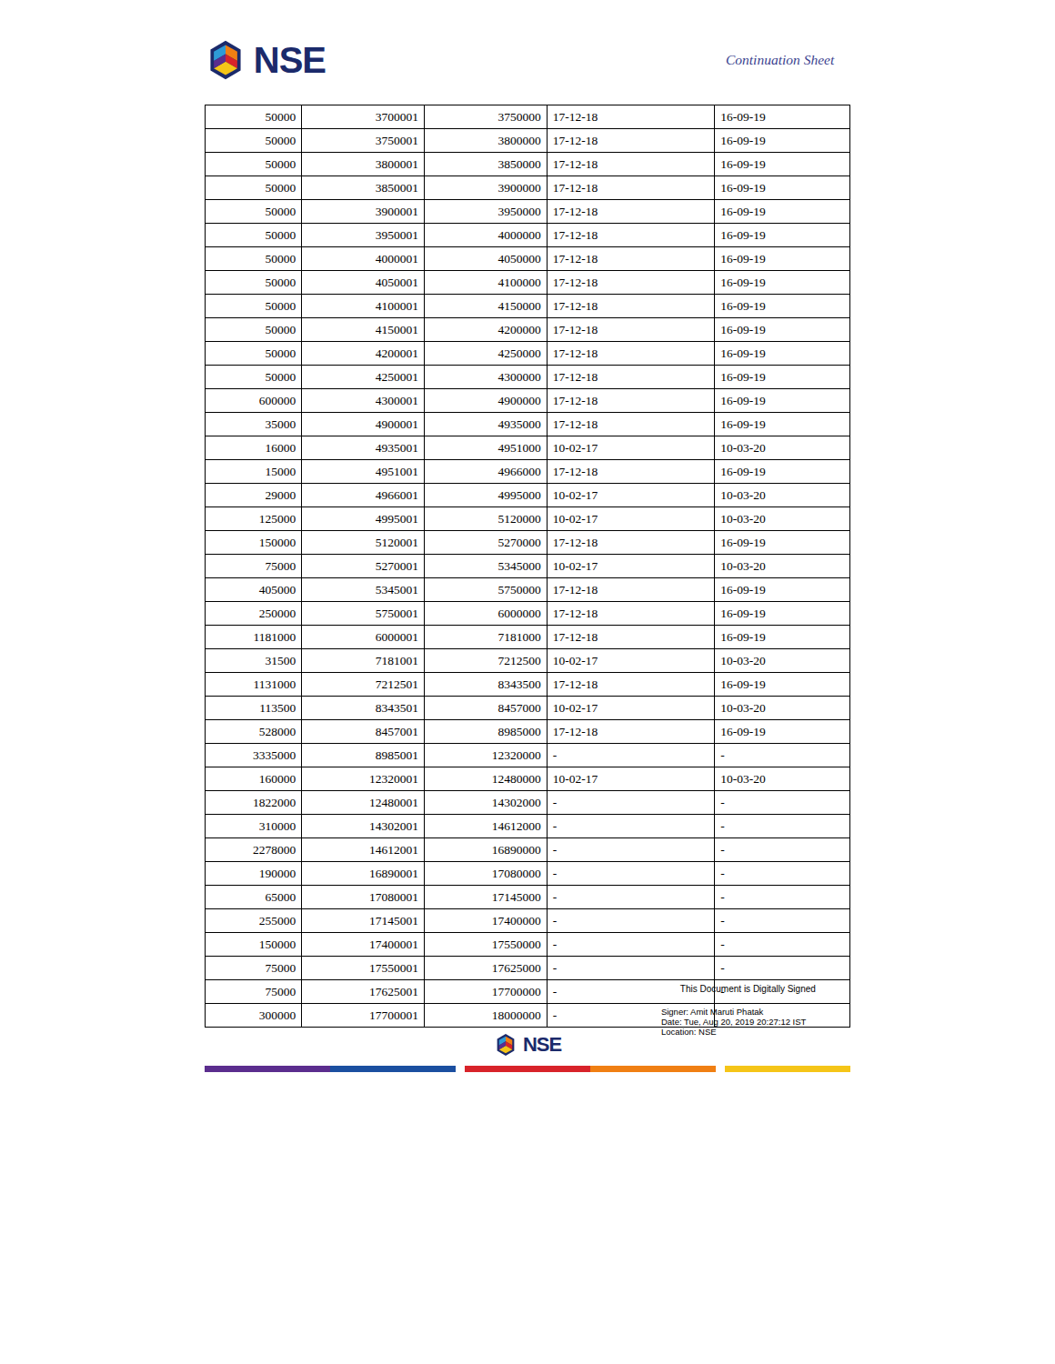NSE
Continuation Sheet
| 50000 | 3700001 | 3750000 | 17-12-18 | 16-09-19 |
| 50000 | 3750001 | 3800000 | 17-12-18 | 16-09-19 |
| 50000 | 3800001 | 3850000 | 17-12-18 | 16-09-19 |
| 50000 | 3850001 | 3900000 | 17-12-18 | 16-09-19 |
| 50000 | 3900001 | 3950000 | 17-12-18 | 16-09-19 |
| 50000 | 3950001 | 4000000 | 17-12-18 | 16-09-19 |
| 50000 | 4000001 | 4050000 | 17-12-18 | 16-09-19 |
| 50000 | 4050001 | 4100000 | 17-12-18 | 16-09-19 |
| 50000 | 4100001 | 4150000 | 17-12-18 | 16-09-19 |
| 50000 | 4150001 | 4200000 | 17-12-18 | 16-09-19 |
| 50000 | 4200001 | 4250000 | 17-12-18 | 16-09-19 |
| 50000 | 4250001 | 4300000 | 17-12-18 | 16-09-19 |
| 600000 | 4300001 | 4900000 | 17-12-18 | 16-09-19 |
| 35000 | 4900001 | 4935000 | 17-12-18 | 16-09-19 |
| 16000 | 4935001 | 4951000 | 10-02-17 | 10-03-20 |
| 15000 | 4951001 | 4966000 | 17-12-18 | 16-09-19 |
| 29000 | 4966001 | 4995000 | 10-02-17 | 10-03-20 |
| 125000 | 4995001 | 5120000 | 10-02-17 | 10-03-20 |
| 150000 | 5120001 | 5270000 | 17-12-18 | 16-09-19 |
| 75000 | 5270001 | 5345000 | 10-02-17 | 10-03-20 |
| 405000 | 5345001 | 5750000 | 17-12-18 | 16-09-19 |
| 250000 | 5750001 | 6000000 | 17-12-18 | 16-09-19 |
| 1181000 | 6000001 | 7181000 | 17-12-18 | 16-09-19 |
| 31500 | 7181001 | 7212500 | 10-02-17 | 10-03-20 |
| 1131000 | 7212501 | 8343500 | 17-12-18 | 16-09-19 |
| 113500 | 8343501 | 8457000 | 10-02-17 | 10-03-20 |
| 528000 | 8457001 | 8985000 | 17-12-18 | 16-09-19 |
| 3335000 | 8985001 | 12320000 | - | - |
| 160000 | 12320001 | 12480000 | 10-02-17 | 10-03-20 |
| 1822000 | 12480001 | 14302000 | - | - |
| 310000 | 14302001 | 14612000 | - | - |
| 2278000 | 14612001 | 16890000 | - | - |
| 190000 | 16890001 | 17080000 | - | - |
| 65000 | 17080001 | 17145000 | - | - |
| 255000 | 17145001 | 17400000 | - | - |
| 150000 | 17400001 | 17550000 | - | - |
| 75000 | 17550001 | 17625000 | - | - |
| 75000 | 17625001 | 17700000 | - | - |
| 300000 | 17700001 | 18000000 | - | |
This Document is Digitally Signed
Signer: Amit Maruti Phatak
Date: Tue, Aug 20, 2019 20:27:12 IST
Location: NSE
NSE